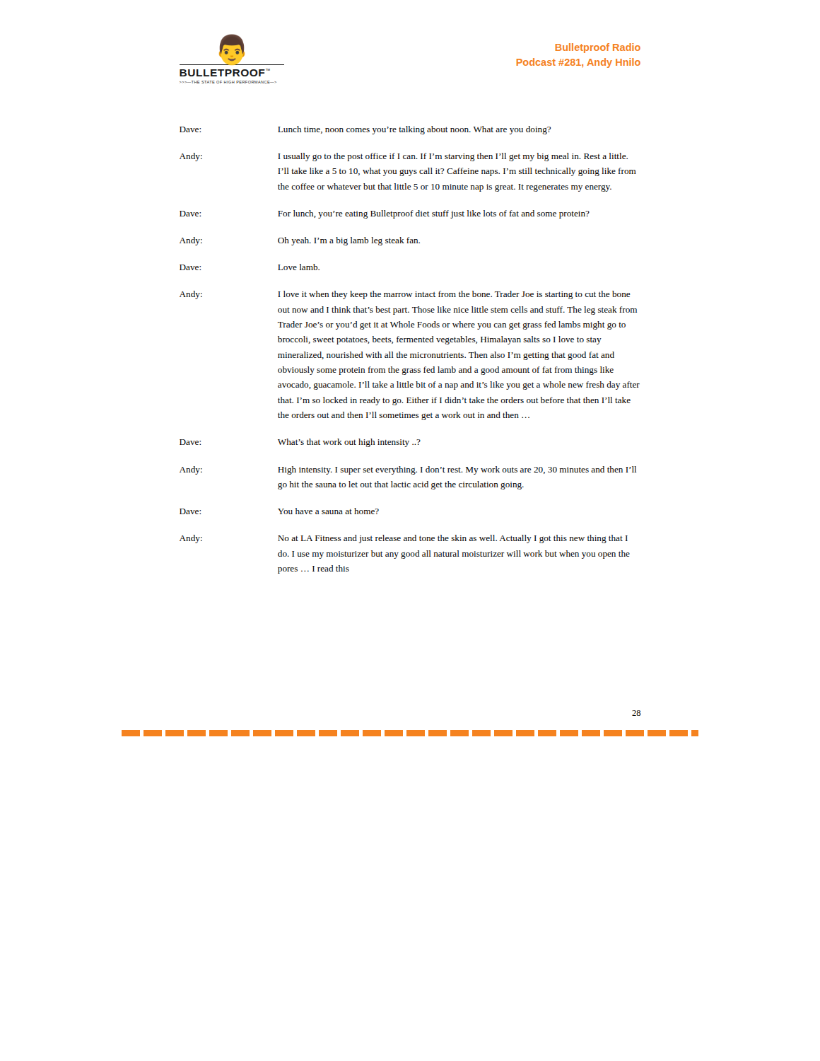👨
BULLETPROOF™
>>>—THE STATE OF HIGH PERFORMANCE—>
Bulletproof Radio
Podcast #281, Andy Hnilo
Dave:
Lunch time, noon comes you’re talking about noon. What are you doing?
Andy:
I usually go to the post office if I can. If I’m starving then I’ll get my big meal in. Rest a little. I’ll take like a 5 to 10, what you guys call it? Caffeine naps. I’m still technically going like from the coffee or whatever but that little 5 or 10 minute nap is great. It regenerates my energy.
Dave:
For lunch, you’re eating Bulletproof diet stuff just like lots of fat and some protein?
Andy:
Oh yeah. I’m a big lamb leg steak fan.
Dave:
Love lamb.
Andy:
I love it when they keep the marrow intact from the bone. Trader Joe is starting to cut the bone out now and I think that’s best part. Those like nice little stem cells and stuff. The leg steak from Trader Joe’s or you’d get it at Whole Foods or where you can get grass fed lambs might go to broccoli, sweet potatoes, beets, fermented vegetables, Himalayan salts so I love to stay mineralized, nourished with all the micronutrients. Then also I’m getting that good fat and obviously some protein from the grass fed lamb and a good amount of fat from things like avocado, guacamole. I’ll take a little bit of a nap and it’s like you get a whole new fresh day after that. I’m so locked in ready to go. Either if I didn’t take the orders out before that then I’ll take the orders out and then I’ll sometimes get a work out in and then …
Dave:
What’s that work out high intensity ..?
Andy:
High intensity. I super set everything. I don’t rest. My work outs are 20, 30 minutes and then I’ll go hit the sauna to let out that lactic acid get the circulation going.
Dave:
You have a sauna at home?
Andy:
No at LA Fitness and just release and tone the skin as well. Actually I got this new thing that I do. I use my moisturizer but any good all natural moisturizer will work but when you open the pores … I read this
28